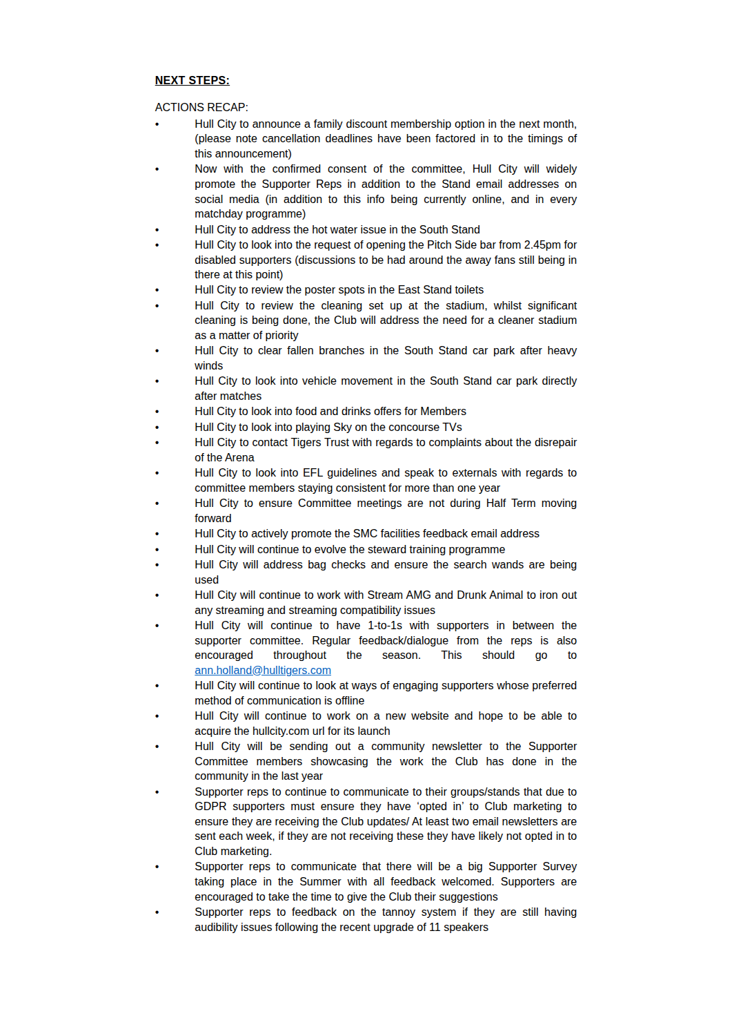NEXT STEPS:
ACTIONS RECAP:
Hull City to announce a family discount membership option in the next month, (please note cancellation deadlines have been factored in to the timings of this announcement)
Now with the confirmed consent of the committee, Hull City will widely promote the Supporter Reps in addition to the Stand email addresses on social media (in addition to this info being currently online, and in every matchday programme)
Hull City to address the hot water issue in the South Stand
Hull City to look into the request of opening the Pitch Side bar from 2.45pm for disabled supporters (discussions to be had around the away fans still being in there at this point)
Hull City to review the poster spots in the East Stand toilets
Hull City to review the cleaning set up at the stadium, whilst significant cleaning is being done, the Club will address the need for a cleaner stadium as a matter of priority
Hull City to clear fallen branches in the South Stand car park after heavy winds
Hull City to look into vehicle movement in the South Stand car park directly after matches
Hull City to look into food and drinks offers for Members
Hull City to look into playing Sky on the concourse TVs
Hull City to contact Tigers Trust with regards to complaints about the disrepair of the Arena
Hull City to look into EFL guidelines and speak to externals with regards to committee members staying consistent for more than one year
Hull City to ensure Committee meetings are not during Half Term moving forward
Hull City to actively promote the SMC facilities feedback email address
Hull City will continue to evolve the steward training programme
Hull City will address bag checks and ensure the search wands are being used
Hull City will continue to work with Stream AMG and Drunk Animal to iron out any streaming and streaming compatibility issues
Hull City will continue to have 1-to-1s with supporters in between the supporter committee. Regular feedback/dialogue from the reps is also encouraged throughout the season. This should go to ann.holland@hulltigers.com
Hull City will continue to look at ways of engaging supporters whose preferred method of communication is offline
Hull City will continue to work on a new website and hope to be able to acquire the hullcity.com url for its launch
Hull City will be sending out a community newsletter to the Supporter Committee members showcasing the work the Club has done in the community in the last year
Supporter reps to continue to communicate to their groups/stands that due to GDPR supporters must ensure they have ‘opted in’ to Club marketing to ensure they are receiving the Club updates/ At least two email newsletters are sent each week, if they are not receiving these they have likely not opted in to Club marketing.
Supporter reps to communicate that there will be a big Supporter Survey taking place in the Summer with all feedback welcomed. Supporters are encouraged to take the time to give the Club their suggestions
Supporter reps to feedback on the tannoy system if they are still having audibility issues following the recent upgrade of 11 speakers